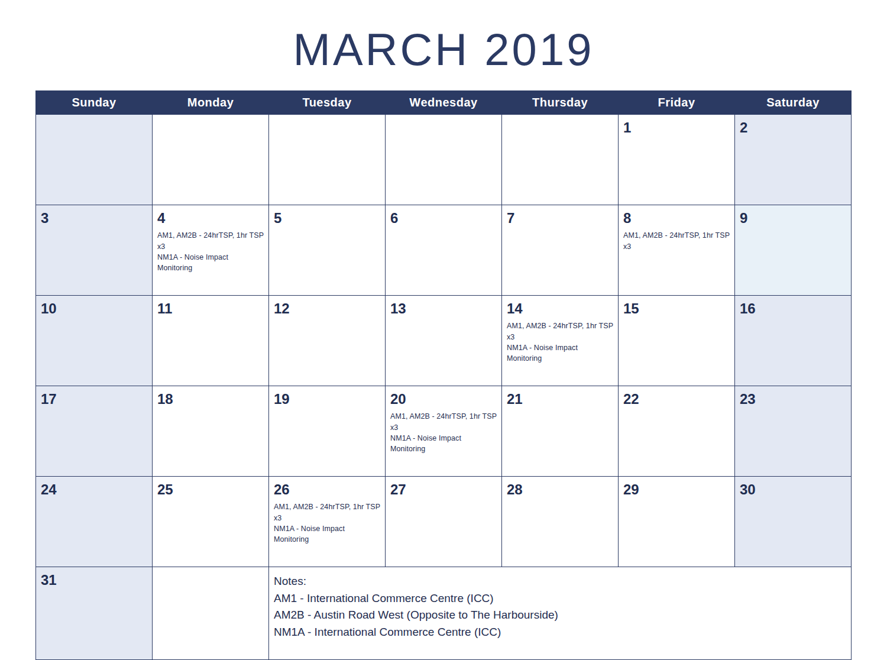MARCH 2019
| Sunday | Monday | Tuesday | Wednesday | Thursday | Friday | Saturday |
| --- | --- | --- | --- | --- | --- | --- |
| | | | | | 1 | 2 |
| 3 | 4 AM1, AM2B - 24hrTSP, 1hr TSP x3 NM1A - Noise Impact Monitoring | 5 | 6 | 7 | 8 AM1, AM2B - 24hrTSP, 1hr TSP x3 | 9 |
| 10 | 11 | 12 | 13 | 14 AM1, AM2B - 24hrTSP, 1hr TSP x3 NM1A - Noise Impact Monitoring | 15 | 16 |
| 17 | 18 | 19 | 20 AM1, AM2B - 24hrTSP, 1hr TSP x3 NM1A - Noise Impact Monitoring | 21 | 22 | 23 |
| 24 | 25 | 26 AM1, AM2B - 24hrTSP, 1hr TSP x3 NM1A - Noise Impact Monitoring | 27 | 28 | 29 | 30 |
| 31 | | Notes: AM1 - International Commerce Centre (ICC) AM2B - Austin Road West (Opposite to The Harbourside) NM1A - International Commerce Centre (ICC) |